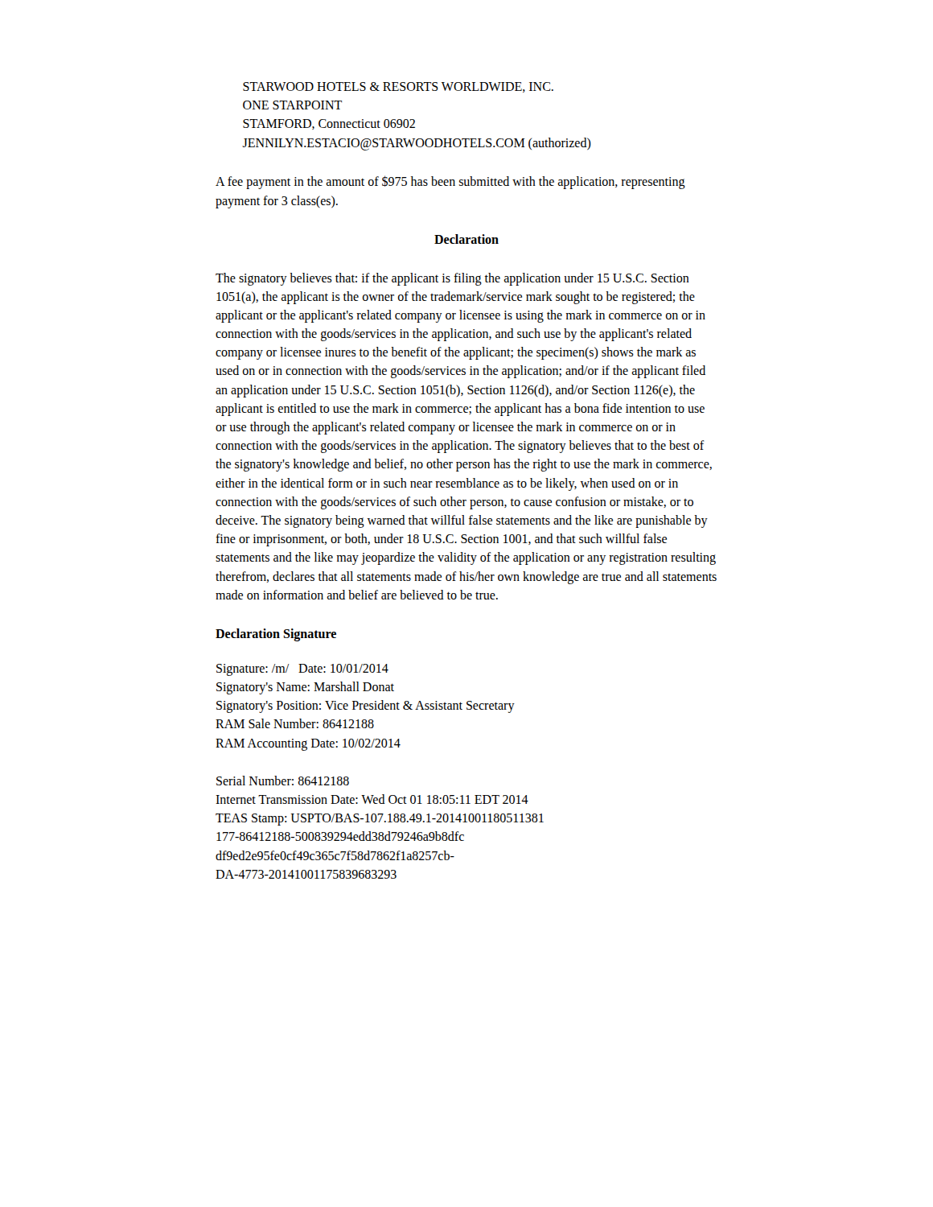STARWOOD HOTELS & RESORTS WORLDWIDE, INC.
ONE STARPOINT
STAMFORD, Connecticut 06902
JENNILYN.ESTACIO@STARWOODHOTELS.COM (authorized)
A fee payment in the amount of $975 has been submitted with the application, representing payment for 3 class(es).
Declaration
The signatory believes that: if the applicant is filing the application under 15 U.S.C. Section 1051(a), the applicant is the owner of the trademark/service mark sought to be registered; the applicant or the applicant's related company or licensee is using the mark in commerce on or in connection with the goods/services in the application, and such use by the applicant's related company or licensee inures to the benefit of the applicant; the specimen(s) shows the mark as used on or in connection with the goods/services in the application; and/or if the applicant filed an application under 15 U.S.C. Section 1051(b), Section 1126(d), and/or Section 1126(e), the applicant is entitled to use the mark in commerce; the applicant has a bona fide intention to use or use through the applicant's related company or licensee the mark in commerce on or in connection with the goods/services in the application. The signatory believes that to the best of the signatory's knowledge and belief, no other person has the right to use the mark in commerce, either in the identical form or in such near resemblance as to be likely, when used on or in connection with the goods/services of such other person, to cause confusion or mistake, or to deceive. The signatory being warned that willful false statements and the like are punishable by fine or imprisonment, or both, under 18 U.S.C. Section 1001, and that such willful false statements and the like may jeopardize the validity of the application or any registration resulting therefrom, declares that all statements made of his/her own knowledge are true and all statements made on information and belief are believed to be true.
Declaration Signature
Signature: /m/ Date: 10/01/2014
Signatory's Name: Marshall Donat
Signatory's Position: Vice President & Assistant Secretary
RAM Sale Number: 86412188
RAM Accounting Date: 10/02/2014
Serial Number: 86412188
Internet Transmission Date: Wed Oct 01 18:05:11 EDT 2014
TEAS Stamp: USPTO/BAS-107.188.49.1-20141001180511381
177-86412188-500839294edd38d79246a9b8dfc
df9ed2e95fe0cf49c365c7f58d7862f1a8257cb-
DA-4773-20141001175839683293